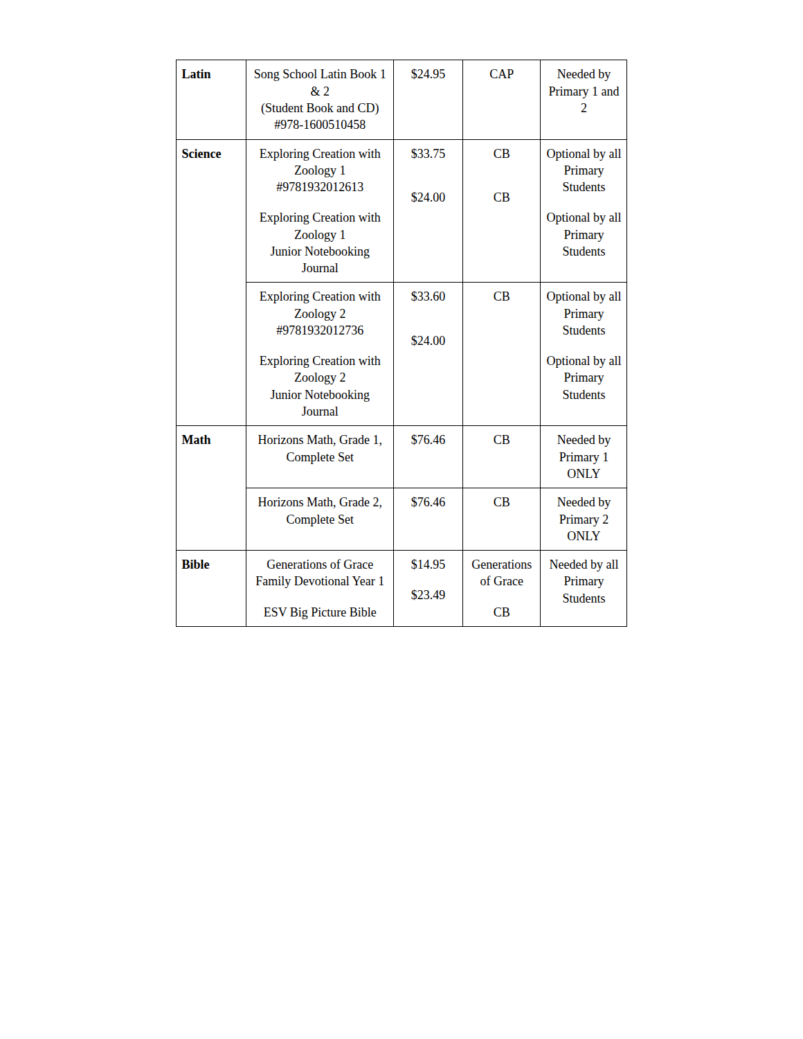| Latin | Song School Latin Book 1 & 2 (Student Book and CD) #978-1600510458 | $24.95 | CAP | Needed by Primary 1 and 2 |
| Science | Exploring Creation with Zoology 1 #9781932012613 Exploring Creation with Zoology 1 Junior Notebooking Journal | $33.75 $24.00 | CB CB | Optional by all Primary Students Optional by all Primary Students |
| Exploring Creation with Zoology 2 #9781932012736 Exploring Creation with Zoology 2 Junior Notebooking Journal | $33.60 $24.00 | CB | Optional by all Primary Students Optional by all Primary Students |
| Math | Horizons Math, Grade 1, Complete Set | $76.46 | CB | Needed by Primary 1 ONLY |
| Horizons Math, Grade 2, Complete Set | $76.46 | CB | Needed by Primary 2 ONLY |
| Bible | Generations of Grace Family Devotional Year 1 ESV Big Picture Bible | $14.95 $23.49 | Generations of Grace CB | Needed by all Primary Students |